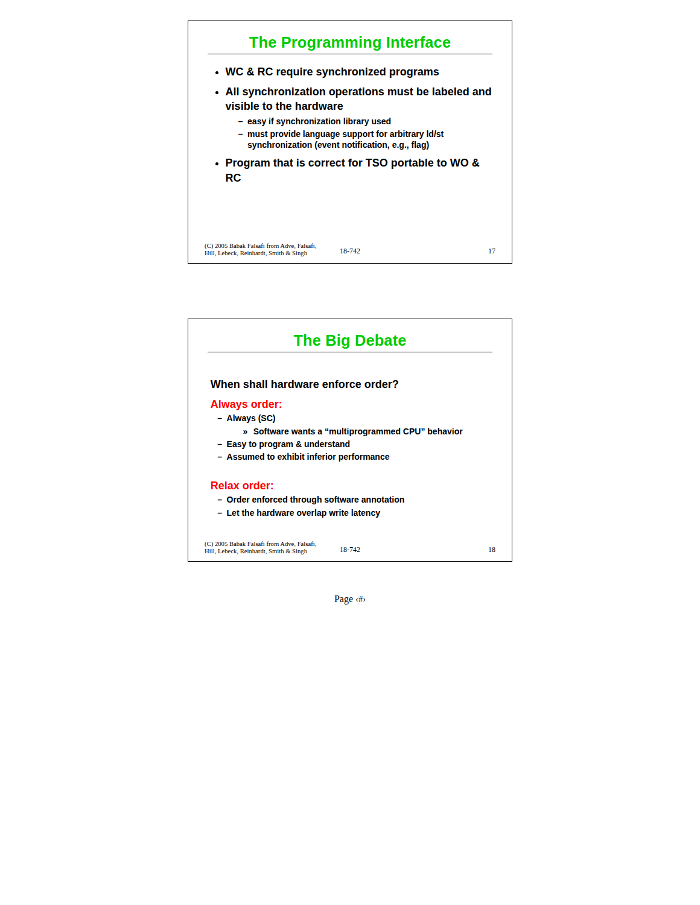The Programming Interface
WC & RC require synchronized programs
All synchronization operations must be labeled and visible to the hardware
easy if synchronization library used
must provide language support for arbitrary ld/st synchronization (event notification, e.g., flag)
Program that is correct for TSO portable to WO & RC
(C) 2005 Babak Falsafi from Adve, Falsafi,
Hill, Lebeck, Reinhardt, Smith & Singh
18-742
17
The Big Debate
When shall hardware enforce order?
Always order:
Always (SC)
Software wants a “multiprogrammed CPU” behavior
Easy to program & understand
Assumed to exhibit inferior performance
Relax order:
Order enforced through software annotation
Let the hardware overlap write latency
(C) 2005 Babak Falsafi from Adve, Falsafi,
Hill, Lebeck, Reinhardt, Smith & Singh
18-742
18
Page ‹#›